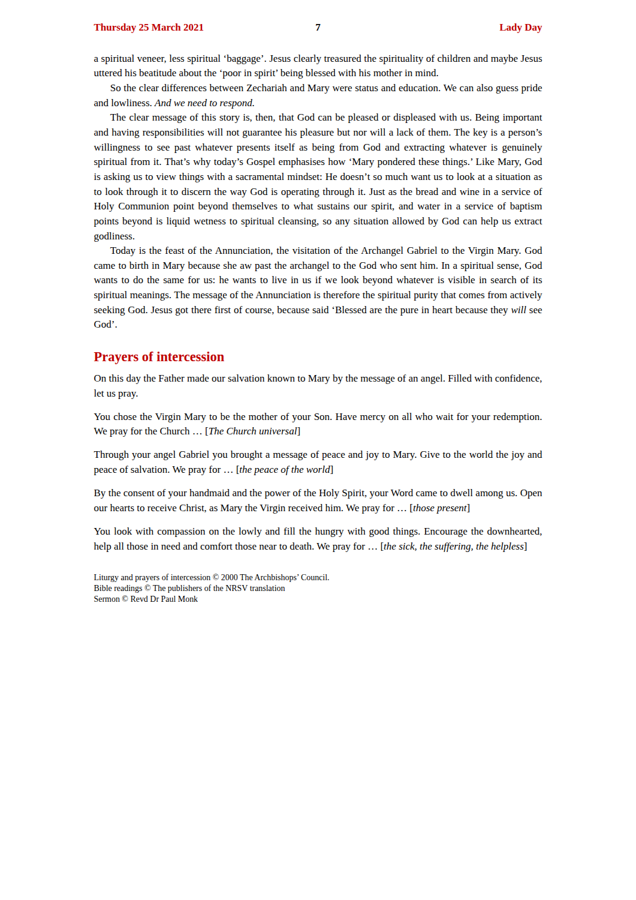Thursday 25 March 2021 7 Lady Day
a spiritual veneer, less spiritual ‘baggage’. Jesus clearly treasured the spirituality of children and maybe Jesus uttered his beatitude about the ‘poor in spirit’ being blessed with his mother in mind.
So the clear differences between Zechariah and Mary were status and education. We can also guess pride and lowliness. And we need to respond.
The clear message of this story is, then, that God can be pleased or displeased with us. Being important and having responsibilities will not guarantee his pleasure but nor will a lack of them. The key is a person’s willingness to see past whatever presents itself as being from God and extracting whatever is genuinely spiritual from it. That’s why today’s Gospel emphasises how ‘Mary pondered these things.’ Like Mary, God is asking us to view things with a sacramental mindset: He doesn’t so much want us to look at a situation as to look through it to discern the way God is operating through it. Just as the bread and wine in a service of Holy Communion point beyond themselves to what sustains our spirit, and water in a service of baptism points beyond is liquid wetness to spiritual cleansing, so any situation allowed by God can help us extract godliness.
Today is the feast of the Annunciation, the visitation of the Archangel Gabriel to the Virgin Mary. God came to birth in Mary because she aw past the archangel to the God who sent him. In a spiritual sense, God wants to do the same for us: he wants to live in us if we look beyond whatever is visible in search of its spiritual meanings. The message of the Annunciation is therefore the spiritual purity that comes from actively seeking God. Jesus got there first of course, because said ‘Blessed are the pure in heart because they will see God’.
Prayers of intercession
On this day the Father made our salvation known to Mary by the message of an angel. Filled with confidence, let us pray.
You chose the Virgin Mary to be the mother of your Son. Have mercy on all who wait for your redemption. We pray for the Church … [The Church universal]
Through your angel Gabriel you brought a message of peace and joy to Mary. Give to the world the joy and peace of salvation. We pray for … [the peace of the world]
By the consent of your handmaid and the power of the Holy Spirit, your Word came to dwell among us. Open our hearts to receive Christ, as Mary the Virgin received him. We pray for … [those present]
You look with compassion on the lowly and fill the hungry with good things. Encourage the downhearted, help all those in need and comfort those near to death. We pray for … [the sick, the suffering, the helpless]
Liturgy and prayers of intercession © 2000 The Archbishops’ Council.
Bible readings © The publishers of the NRSV translation
Sermon © Revd Dr Paul Monk